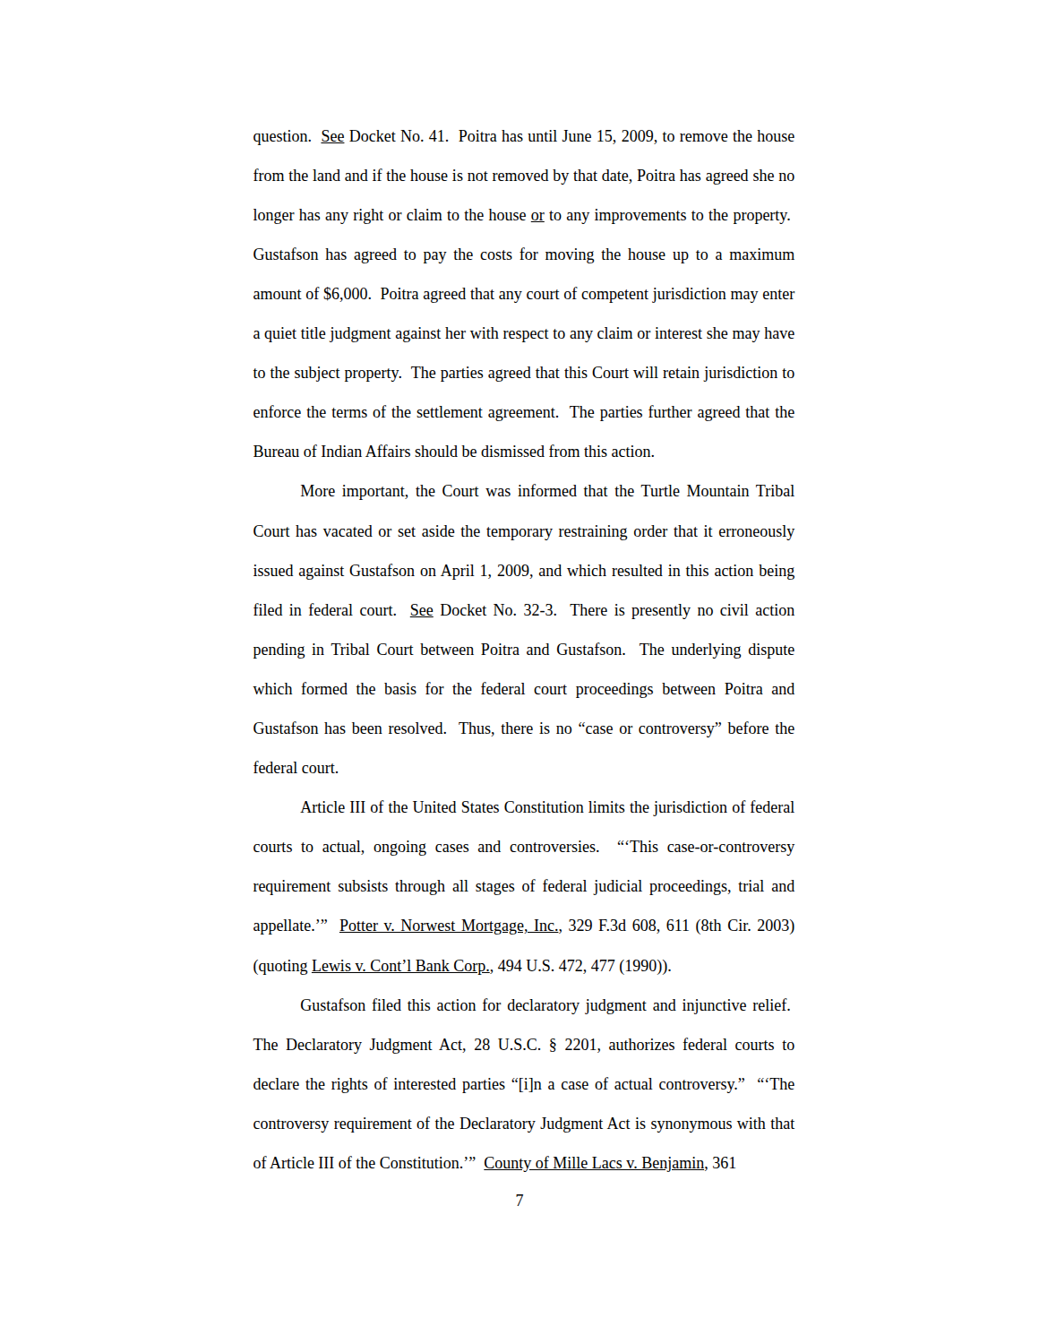question. See Docket No. 41. Poitra has until June 15, 2009, to remove the house from the land and if the house is not removed by that date, Poitra has agreed she no longer has any right or claim to the house or to any improvements to the property. Gustafson has agreed to pay the costs for moving the house up to a maximum amount of $6,000. Poitra agreed that any court of competent jurisdiction may enter a quiet title judgment against her with respect to any claim or interest she may have to the subject property. The parties agreed that this Court will retain jurisdiction to enforce the terms of the settlement agreement. The parties further agreed that the Bureau of Indian Affairs should be dismissed from this action.
More important, the Court was informed that the Turtle Mountain Tribal Court has vacated or set aside the temporary restraining order that it erroneously issued against Gustafson on April 1, 2009, and which resulted in this action being filed in federal court. See Docket No. 32-3. There is presently no civil action pending in Tribal Court between Poitra and Gustafson. The underlying dispute which formed the basis for the federal court proceedings between Poitra and Gustafson has been resolved. Thus, there is no “case or controversy” before the federal court.
Article III of the United States Constitution limits the jurisdiction of federal courts to actual, ongoing cases and controversies. “‘This case-or-controversy requirement subsists through all stages of federal judicial proceedings, trial and appellate.’” Potter v. Norwest Mortgage, Inc., 329 F.3d 608, 611 (8th Cir. 2003) (quoting Lewis v. Cont’l Bank Corp., 494 U.S. 472, 477 (1990)).
Gustafson filed this action for declaratory judgment and injunctive relief. The Declaratory Judgment Act, 28 U.S.C. § 2201, authorizes federal courts to declare the rights of interested parties “[i]n a case of actual controversy.” “‘The controversy requirement of the Declaratory Judgment Act is synonymous with that of Article III of the Constitution.’” County of Mille Lacs v. Benjamin, 361
7